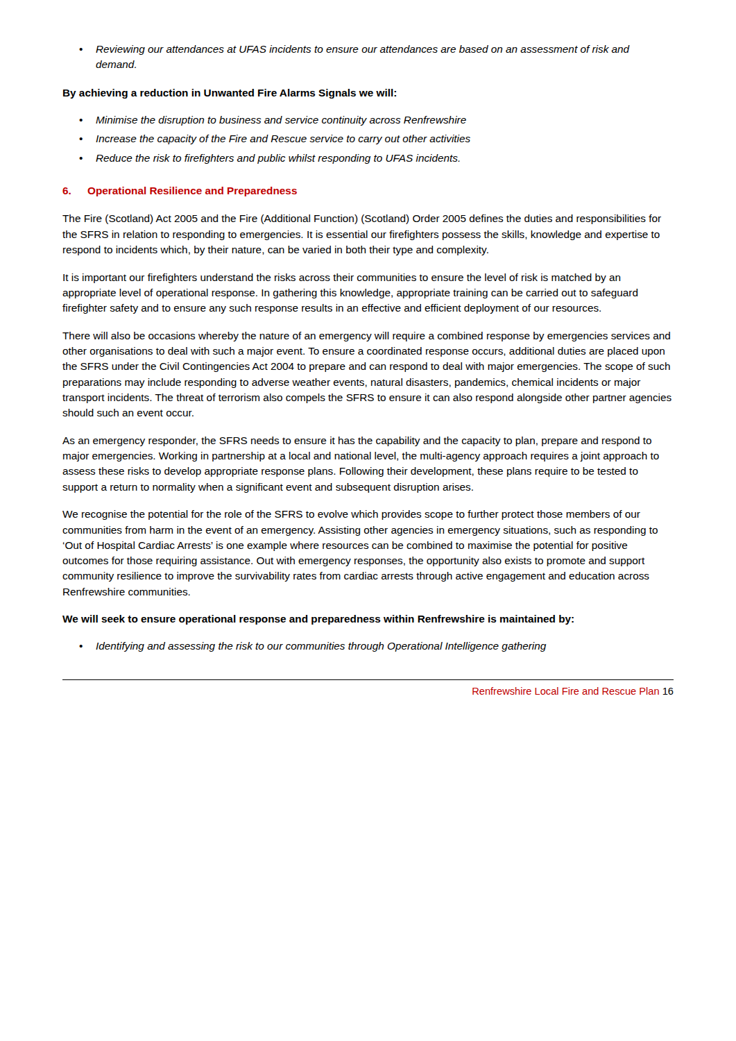Reviewing our attendances at UFAS incidents to ensure our attendances are based on an assessment of risk and demand.
By achieving a reduction in Unwanted Fire Alarms Signals we will:
Minimise the disruption to business and service continuity across Renfrewshire
Increase the capacity of the Fire and Rescue service to carry out other activities
Reduce the risk to firefighters and public whilst responding to UFAS incidents.
6. Operational Resilience and Preparedness
The Fire (Scotland) Act 2005 and the Fire (Additional Function) (Scotland) Order 2005 defines the duties and responsibilities for the SFRS in relation to responding to emergencies. It is essential our firefighters possess the skills, knowledge and expertise to respond to incidents which, by their nature, can be varied in both their type and complexity.
It is important our firefighters understand the risks across their communities to ensure the level of risk is matched by an appropriate level of operational response. In gathering this knowledge, appropriate training can be carried out to safeguard firefighter safety and to ensure any such response results in an effective and efficient deployment of our resources.
There will also be occasions whereby the nature of an emergency will require a combined response by emergencies services and other organisations to deal with such a major event. To ensure a coordinated response occurs, additional duties are placed upon the SFRS under the Civil Contingencies Act 2004 to prepare and can respond to deal with major emergencies. The scope of such preparations may include responding to adverse weather events, natural disasters, pandemics, chemical incidents or major transport incidents. The threat of terrorism also compels the SFRS to ensure it can also respond alongside other partner agencies should such an event occur.
As an emergency responder, the SFRS needs to ensure it has the capability and the capacity to plan, prepare and respond to major emergencies. Working in partnership at a local and national level, the multi-agency approach requires a joint approach to assess these risks to develop appropriate response plans. Following their development, these plans require to be tested to support a return to normality when a significant event and subsequent disruption arises.
We recognise the potential for the role of the SFRS to evolve which provides scope to further protect those members of our communities from harm in the event of an emergency. Assisting other agencies in emergency situations, such as responding to ‘Out of Hospital Cardiac Arrests’ is one example where resources can be combined to maximise the potential for positive outcomes for those requiring assistance. Out with emergency responses, the opportunity also exists to promote and support community resilience to improve the survivability rates from cardiac arrests through active engagement and education across Renfrewshire communities.
We will seek to ensure operational response and preparedness within Renfrewshire is maintained by:
Identifying and assessing the risk to our communities through Operational Intelligence gathering
Renfrewshire Local Fire and Rescue Plan 16